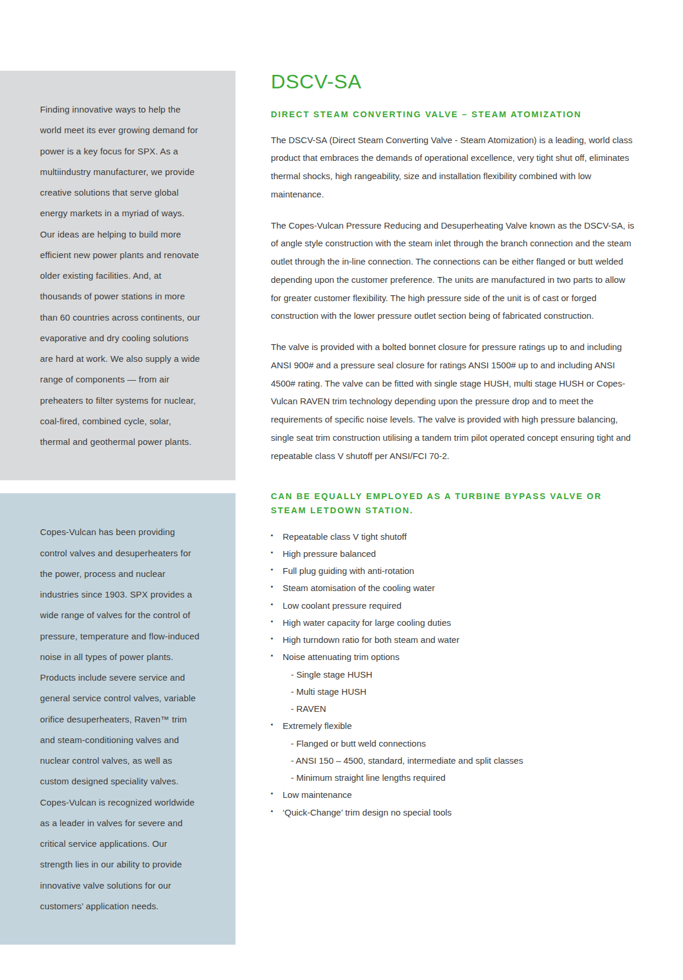Finding innovative ways to help the world meet its ever growing demand for power is a key focus for SPX. As a multiindustry manufacturer, we provide creative solutions that serve global energy markets in a myriad of ways. Our ideas are helping to build more efficient new power plants and renovate older existing facilities. And, at thousands of power stations in more than 60 countries across continents, our evaporative and dry cooling solutions are hard at work. We also supply a wide range of components — from air preheaters to filter systems for nuclear, coal-fired, combined cycle, solar, thermal and geothermal power plants.
Copes-Vulcan has been providing control valves and desuperheaters for the power, process and nuclear industries since 1903. SPX provides a wide range of valves for the control of pressure, temperature and flow-induced noise in all types of power plants. Products include severe service and general service control valves, variable orifice desuperheaters, Raven™ trim and steam-conditioning valves and nuclear control valves, as well as custom designed speciality valves. Copes-Vulcan is recognized worldwide as a leader in valves for severe and critical service applications. Our strength lies in our ability to provide innovative valve solutions for our customers’ application needs.
DSCV-SA
Direct Steam Converting Valve – Steam Atomization
The DSCV-SA (Direct Steam Converting Valve - Steam Atomization) is a leading, world class product that embraces the demands of operational excellence, very tight shut off, eliminates thermal shocks, high rangeability, size and installation flexibility combined with low maintenance.
The Copes-Vulcan Pressure Reducing and Desuperheating Valve known as the DSCV-SA, is of angle style construction with the steam inlet through the branch connection and the steam outlet through the in-line connection. The connections can be either flanged or butt welded depending upon the customer preference. The units are manufactured in two parts to allow for greater customer flexibility. The high pressure side of the unit is of cast or forged construction with the lower pressure outlet section being of fabricated construction.
The valve is provided with a bolted bonnet closure for pressure ratings up to and including ANSI 900# and a pressure seal closure for ratings ANSI 1500# up to and including ANSI 4500# rating. The valve can be fitted with single stage HUSH, multi stage HUSH or Copes-Vulcan RAVEN trim technology depending upon the pressure drop and to meet the requirements of specific noise levels. The valve is provided with high pressure balancing, single seat trim construction utilising a tandem trim pilot operated concept ensuring tight and repeatable class V shutoff per ANSI/FCI 70-2.
Can be equally employed as a turbine bypass valve or steam letdown station.
Repeatable class V tight shutoff
High pressure balanced
Full plug guiding with anti-rotation
Steam atomisation of the cooling water
Low coolant pressure required
High water capacity for large cooling duties
High turndown ratio for both steam and water
Noise attenuating trim options - Single stage HUSH - Multi stage HUSH - RAVEN
Extremely flexible - Flanged or butt weld connections - ANSI 150 – 4500, standard, intermediate and split classes - Minimum straight line lengths required
Low maintenance
‘Quick-Change’ trim design no special tools